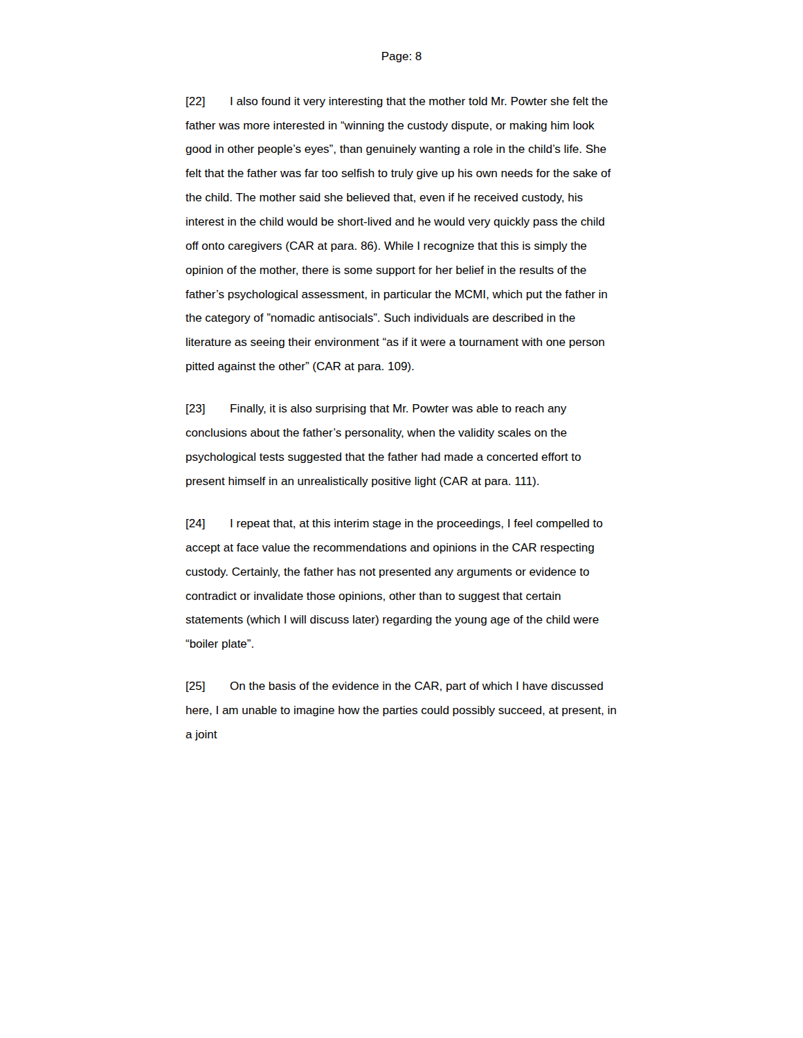Page: 8
[22] I also found it very interesting that the mother told Mr. Powter she felt the father was more interested in “winning the custody dispute, or making him look good in other people’s eyes”, than genuinely wanting a role in the child’s life. She felt that the father was far too selfish to truly give up his own needs for the sake of the child. The mother said she believed that, even if he received custody, his interest in the child would be short-lived and he would very quickly pass the child off onto caregivers (CAR at para. 86). While I recognize that this is simply the opinion of the mother, there is some support for her belief in the results of the father’s psychological assessment, in particular the MCMI, which put the father in the category of ”nomadic antisocials”. Such individuals are described in the literature as seeing their environment “as if it were a tournament with one person pitted against the other” (CAR at para. 109).
[23] Finally, it is also surprising that Mr. Powter was able to reach any conclusions about the father’s personality, when the validity scales on the psychological tests suggested that the father had made a concerted effort to present himself in an unrealistically positive light (CAR at para. 111).
[24] I repeat that, at this interim stage in the proceedings, I feel compelled to accept at face value the recommendations and opinions in the CAR respecting custody. Certainly, the father has not presented any arguments or evidence to contradict or invalidate those opinions, other than to suggest that certain statements (which I will discuss later) regarding the young age of the child were “boiler plate”.
[25] On the basis of the evidence in the CAR, part of which I have discussed here, I am unable to imagine how the parties could possibly succeed, at present, in a joint